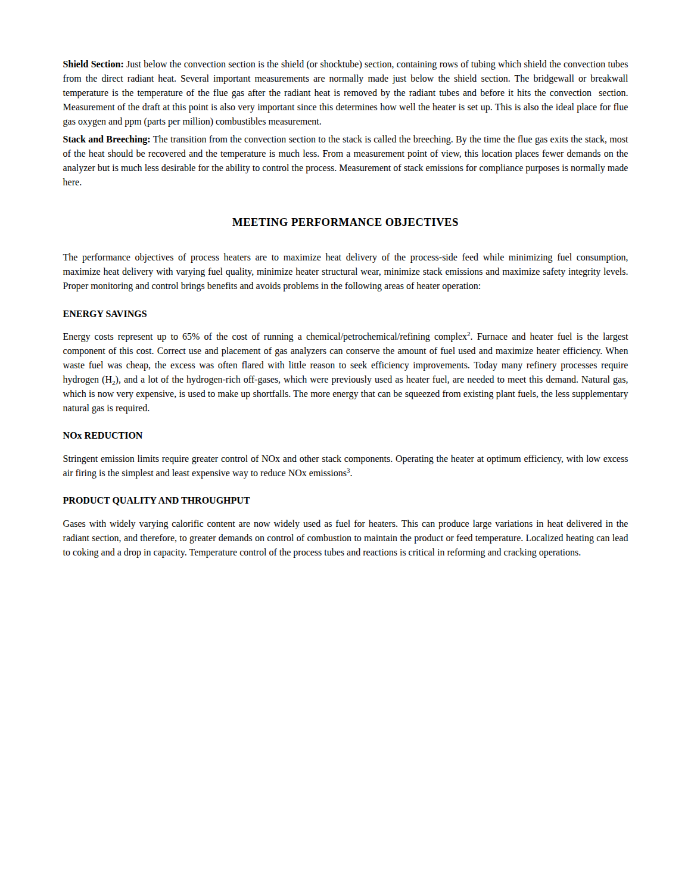Shield Section: Just below the convection section is the shield (or shocktube) section, containing rows of tubing which shield the convection tubes from the direct radiant heat. Several important measurements are normally made just below the shield section. The bridgewall or breakwall temperature is the temperature of the flue gas after the radiant heat is removed by the radiant tubes and before it hits the convection section. Measurement of the draft at this point is also very important since this determines how well the heater is set up. This is also the ideal place for flue gas oxygen and ppm (parts per million) combustibles measurement.
Stack and Breeching: The transition from the convection section to the stack is called the breeching. By the time the flue gas exits the stack, most of the heat should be recovered and the temperature is much less. From a measurement point of view, this location places fewer demands on the analyzer but is much less desirable for the ability to control the process. Measurement of stack emissions for compliance purposes is normally made here.
MEETING PERFORMANCE OBJECTIVES
The performance objectives of process heaters are to maximize heat delivery of the process-side feed while minimizing fuel consumption, maximize heat delivery with varying fuel quality, minimize heater structural wear, minimize stack emissions and maximize safety integrity levels. Proper monitoring and control brings benefits and avoids problems in the following areas of heater operation:
ENERGY SAVINGS
Energy costs represent up to 65% of the cost of running a chemical/petrochemical/refining complex2. Furnace and heater fuel is the largest component of this cost. Correct use and placement of gas analyzers can conserve the amount of fuel used and maximize heater efficiency. When waste fuel was cheap, the excess was often flared with little reason to seek efficiency improvements. Today many refinery processes require hydrogen (H2), and a lot of the hydrogen-rich off-gases, which were previously used as heater fuel, are needed to meet this demand. Natural gas, which is now very expensive, is used to make up shortfalls. The more energy that can be squeezed from existing plant fuels, the less supplementary natural gas is required.
NOx REDUCTION
Stringent emission limits require greater control of NOx and other stack components. Operating the heater at optimum efficiency, with low excess air firing is the simplest and least expensive way to reduce NOx emissions3.
PRODUCT QUALITY AND THROUGHPUT
Gases with widely varying calorific content are now widely used as fuel for heaters. This can produce large variations in heat delivered in the radiant section, and therefore, to greater demands on control of combustion to maintain the product or feed temperature. Localized heating can lead to coking and a drop in capacity. Temperature control of the process tubes and reactions is critical in reforming and cracking operations.